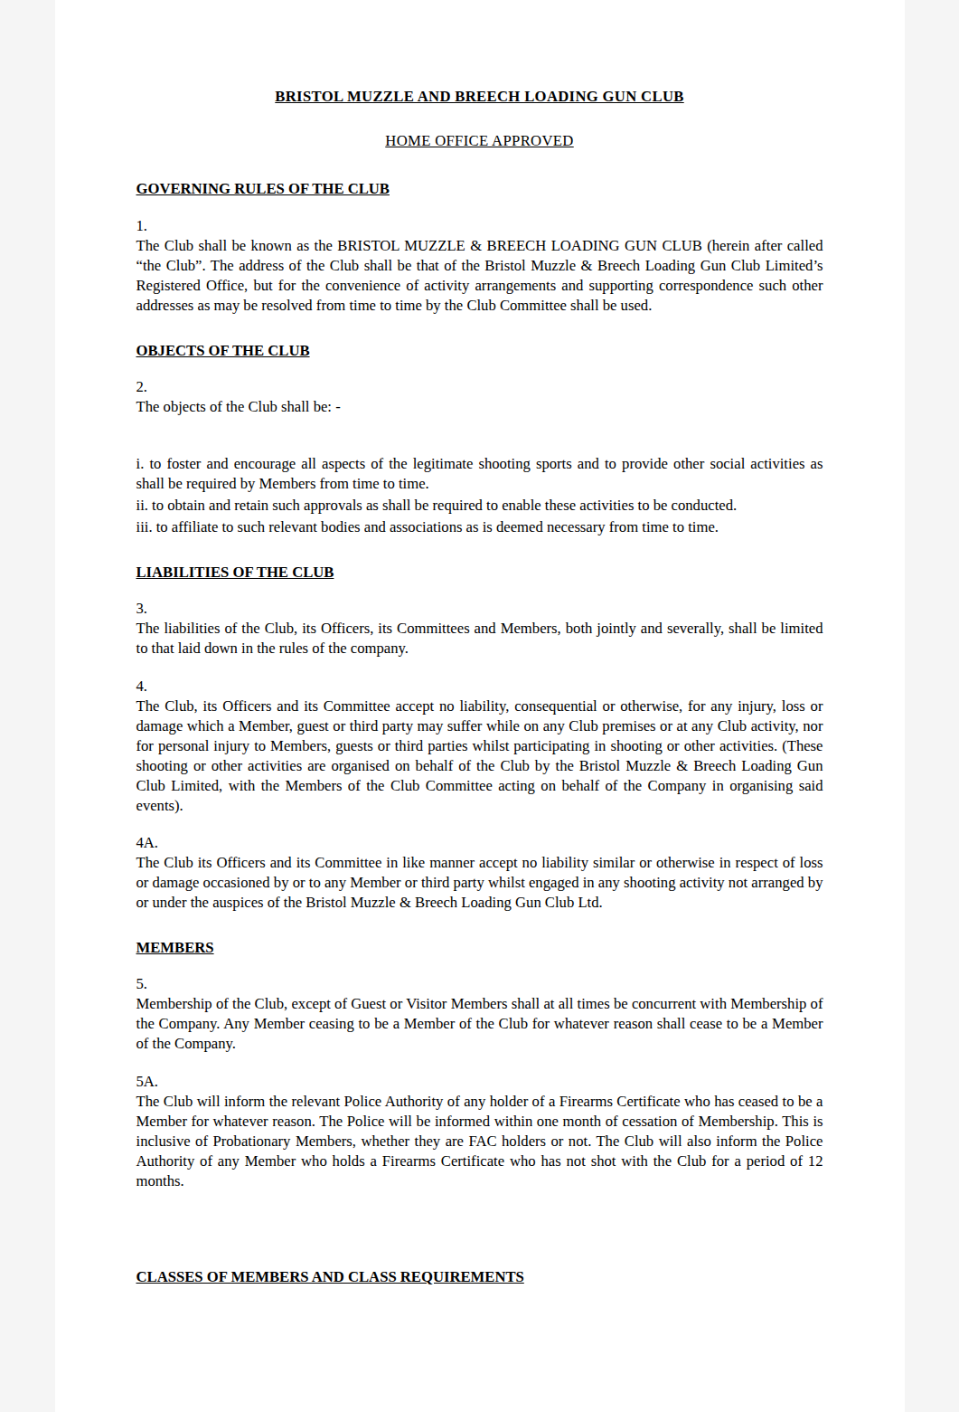BRISTOL MUZZLE AND BREECH LOADING GUN CLUB
HOME OFFICE APPROVED
GOVERNING RULES OF THE CLUB
1.
The Club shall be known as the BRISTOL MUZZLE & BREECH LOADING GUN CLUB (herein after called “the Club”. The address of the Club shall be that of the Bristol Muzzle & Breech Loading Gun Club Limited’s Registered Office, but for the convenience of activity arrangements and supporting correspondence such other addresses as may be resolved from time to time by the Club Committee shall be used.
OBJECTS OF THE CLUB
2.
The objects of the Club shall be: -
i. to foster and encourage all aspects of the legitimate shooting sports and to provide other social activities as shall be required by Members from time to time.
ii. to obtain and retain such approvals as shall be required to enable these activities to be conducted.
iii. to affiliate to such relevant bodies and associations as is deemed necessary from time to time.
LIABILITIES OF THE CLUB
3.
The liabilities of the Club, its Officers, its Committees and Members, both jointly and severally, shall be limited to that laid down in the rules of the company.
4.
The Club, its Officers and its Committee accept no liability, consequential or otherwise, for any injury, loss or damage which a Member, guest or third party may suffer while on any Club premises or at any Club activity, nor for personal injury to Members, guests or third parties whilst participating in shooting or other activities. (These shooting or other activities are organised on behalf of the Club by the Bristol Muzzle & Breech Loading Gun Club Limited, with the Members of the Club Committee acting on behalf of the Company in organising said events).
4A.
The Club its Officers and its Committee in like manner accept no liability similar or otherwise in respect of loss or damage occasioned by or to any Member or third party whilst engaged in any shooting activity not arranged by or under the auspices of the Bristol Muzzle & Breech Loading Gun Club Ltd.
MEMBERS
5.
Membership of the Club, except of Guest or Visitor Members shall at all times be concurrent with Membership of the Company. Any Member ceasing to be a Member of the Club for whatever reason shall cease to be a Member of the Company.
5A.
The Club will inform the relevant Police Authority of any holder of a Firearms Certificate who has ceased to be a Member for whatever reason. The Police will be informed within one month of cessation of Membership. This is inclusive of Probationary Members, whether they are FAC holders or not. The Club will also inform the Police Authority of any Member who holds a Firearms Certificate who has not shot with the Club for a period of 12 months.
CLASSES OF MEMBERS AND CLASS REQUIREMENTS